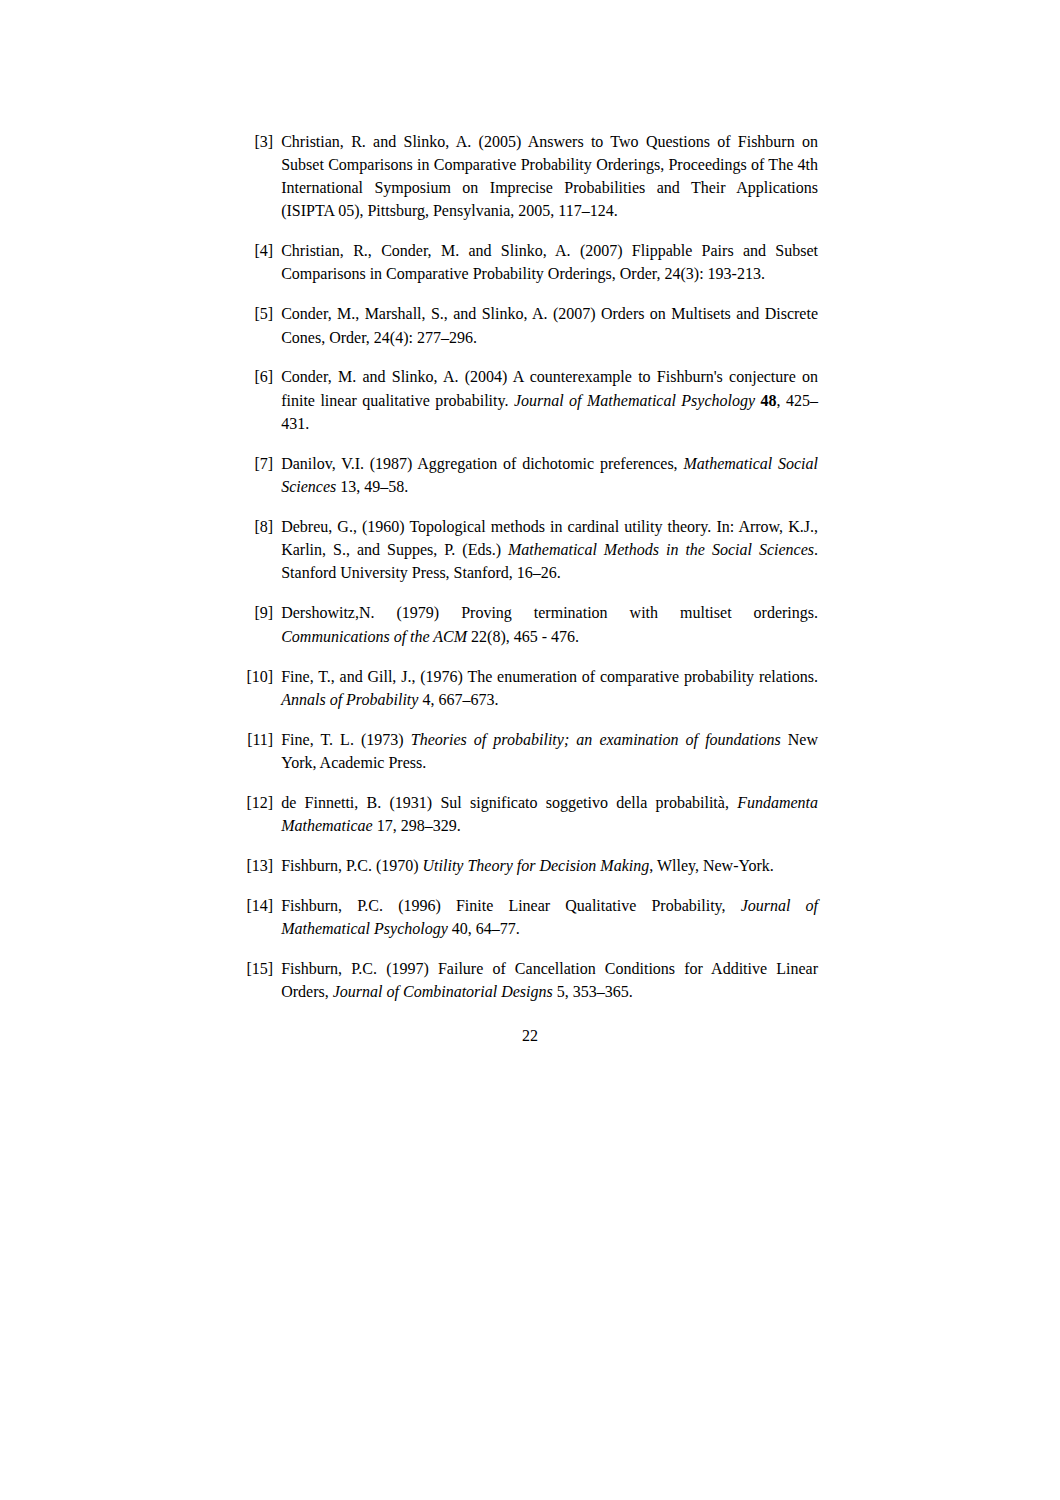[3] Christian, R. and Slinko, A. (2005) Answers to Two Questions of Fishburn on Subset Comparisons in Comparative Probability Orderings, Proceedings of The 4th International Symposium on Imprecise Probabilities and Their Applications (ISIPTA 05), Pittsburg, Pensylvania, 2005, 117–124.
[4] Christian, R., Conder, M. and Slinko, A. (2007) Flippable Pairs and Subset Comparisons in Comparative Probability Orderings, Order, 24(3): 193-213.
[5] Conder, M., Marshall, S., and Slinko, A. (2007) Orders on Multisets and Discrete Cones, Order, 24(4): 277–296.
[6] Conder, M. and Slinko, A. (2004) A counterexample to Fishburn's conjecture on finite linear qualitative probability. Journal of Mathematical Psychology 48, 425–431.
[7] Danilov, V.I. (1987) Aggregation of dichotomic preferences, Mathematical Social Sciences 13, 49–58.
[8] Debreu, G., (1960) Topological methods in cardinal utility theory. In: Arrow, K.J., Karlin, S., and Suppes, P. (Eds.) Mathematical Methods in the Social Sciences. Stanford University Press, Stanford, 16–26.
[9] Dershowitz,N. (1979) Proving termination with multiset orderings. Communications of the ACM 22(8), 465 - 476.
[10] Fine, T., and Gill, J., (1976) The enumeration of comparative probability relations. Annals of Probability 4, 667–673.
[11] Fine, T. L. (1973) Theories of probability; an examination of foundations New York, Academic Press.
[12] de Finnetti, B. (1931) Sul significato soggetivo della probabilità, Fundamenta Mathematicae 17, 298–329.
[13] Fishburn, P.C. (1970) Utility Theory for Decision Making, Wlley, New-York.
[14] Fishburn, P.C. (1996) Finite Linear Qualitative Probability, Journal of Mathematical Psychology 40, 64–77.
[15] Fishburn, P.C. (1997) Failure of Cancellation Conditions for Additive Linear Orders, Journal of Combinatorial Designs 5, 353–365.
22